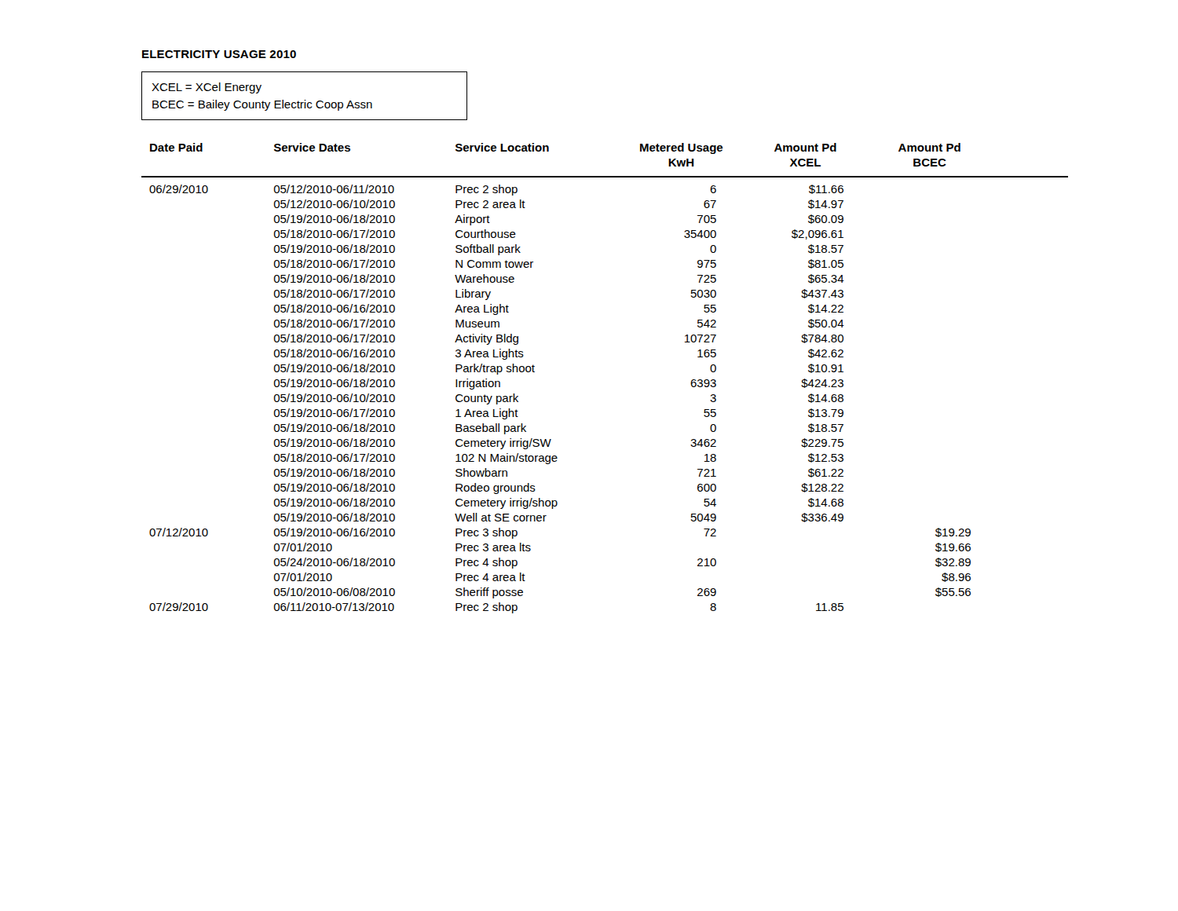ELECTRICITY USAGE 2010
XCEL = XCel Energy
BCEC = Bailey County Electric Coop Assn
| Date Paid | Service Dates | Service Location | Metered Usage | Amount Pd | Amount Pd | |
| --- | --- | --- | --- | --- | --- | --- |
| | | | KwH | XCEL | BCEC | |
| 06/29/2010 | 05/12/2010-06/11/2010 | Prec 2 shop | 6 | $11.66 | | |
| | 05/12/2010-06/10/2010 | Prec 2 area lt | 67 | $14.97 | | |
| | 05/19/2010-06/18/2010 | Airport | 705 | $60.09 | | |
| | 05/18/2010-06/17/2010 | Courthouse | 35400 | $2,096.61 | | |
| | 05/19/2010-06/18/2010 | Softball park | 0 | $18.57 | | |
| | 05/18/2010-06/17/2010 | N Comm tower | 975 | $81.05 | | |
| | 05/19/2010-06/18/2010 | Warehouse | 725 | $65.34 | | |
| | 05/18/2010-06/17/2010 | Library | 5030 | $437.43 | | |
| | 05/18/2010-06/16/2010 | Area Light | 55 | $14.22 | | |
| | 05/18/2010-06/17/2010 | Museum | 542 | $50.04 | | |
| | 05/18/2010-06/17/2010 | Activity Bldg | 10727 | $784.80 | | |
| | 05/18/2010-06/16/2010 | 3 Area Lights | 165 | $42.62 | | |
| | 05/19/2010-06/18/2010 | Park/trap shoot | 0 | $10.91 | | |
| | 05/19/2010-06/18/2010 | Irrigation | 6393 | $424.23 | | |
| | 05/19/2010-06/10/2010 | County park | 3 | $14.68 | | |
| | 05/19/2010-06/17/2010 | 1 Area Light | 55 | $13.79 | | |
| | 05/19/2010-06/18/2010 | Baseball park | 0 | $18.57 | | |
| | 05/19/2010-06/18/2010 | Cemetery irrig/SW | 3462 | $229.75 | | |
| | 05/18/2010-06/17/2010 | 102 N Main/storage | 18 | $12.53 | | |
| | 05/19/2010-06/18/2010 | Showbarn | 721 | $61.22 | | |
| | 05/19/2010-06/18/2010 | Rodeo grounds | 600 | $128.22 | | |
| | 05/19/2010-06/18/2010 | Cemetery irrig/shop | 54 | $14.68 | | |
| | 05/19/2010-06/18/2010 | Well at SE corner | 5049 | $336.49 | | |
| 07/12/2010 | 05/19/2010-06/16/2010 | Prec 3 shop | 72 | | $19.29 | |
| | 07/01/2010 | Prec 3 area lts | | | $19.66 | |
| | 05/24/2010-06/18/2010 | Prec 4 shop | 210 | | $32.89 | |
| | 07/01/2010 | Prec 4 area lt | | | $8.96 | |
| | 05/10/2010-06/08/2010 | Sheriff posse | 269 | | $55.56 | |
| 07/29/2010 | 06/11/2010-07/13/2010 | Prec 2 shop | 8 | 11.85 | | |